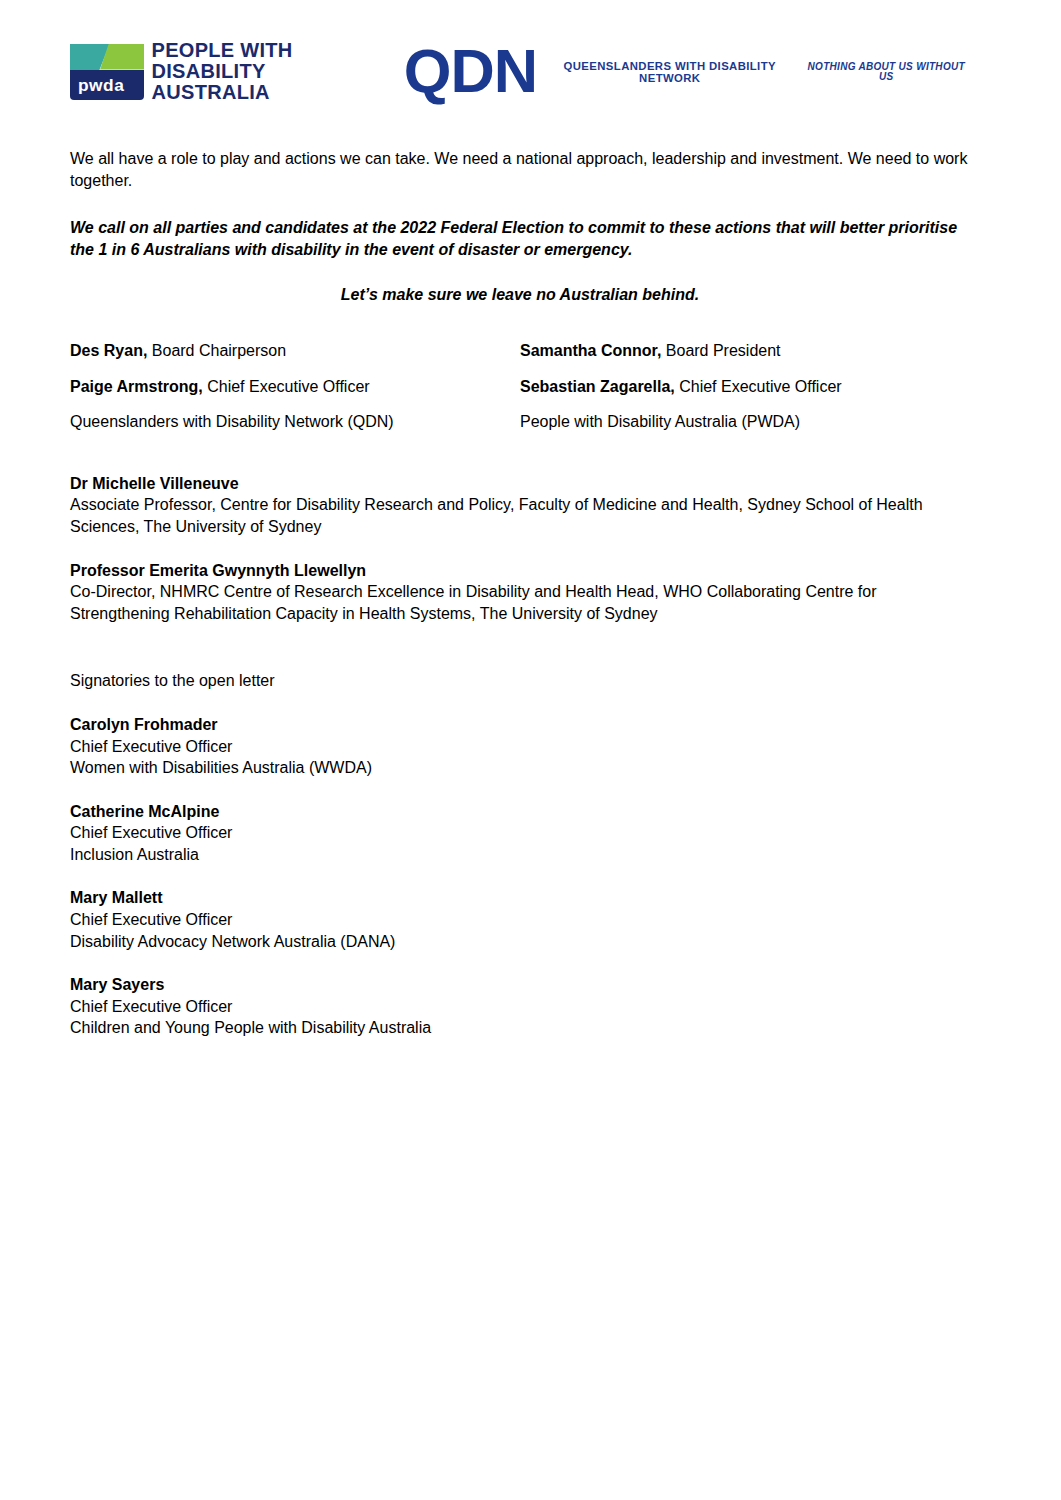PEOPLE WITH DISABILITY
AUSTRALIA
QDN
QUEENSLANDERS WITH DISABILITY NETWORK
NOTHING ABOUT US WITHOUT US
We all have a role to play and actions we can take. We need a national approach, leadership and investment. We need to work together.
We call on all parties and candidates at the 2022 Federal Election to commit to these actions that will better prioritise the 1 in 6 Australians with disability in the event of disaster or emergency.
Let’s make sure we leave no Australian behind.
| Des Ryan, Board Chairperson Paige Armstrong, Chief Executive Officer Queenslanders with Disability Network (QDN) | Samantha Connor, Board President Sebastian Zagarella, Chief Executive Officer People with Disability Australia (PWDA) |
Dr Michelle Villeneuve
Associate Professor, Centre for Disability Research and Policy, Faculty of Medicine and Health, Sydney School of Health Sciences, The University of Sydney
Professor Emerita Gwynnyth Llewellyn
Co-Director, NHMRC Centre of Research Excellence in Disability and Health Head, WHO Collaborating Centre for Strengthening Rehabilitation Capacity in Health Systems, The University of Sydney
Signatories to the open letter
Carolyn Frohmader
Chief Executive Officer
Women with Disabilities Australia (WWDA)
Catherine McAlpine
Chief Executive Officer
Inclusion Australia
Mary Mallett
Chief Executive Officer
Disability Advocacy Network Australia (DANA)
Mary Sayers
Chief Executive Officer
Children and Young People with Disability Australia